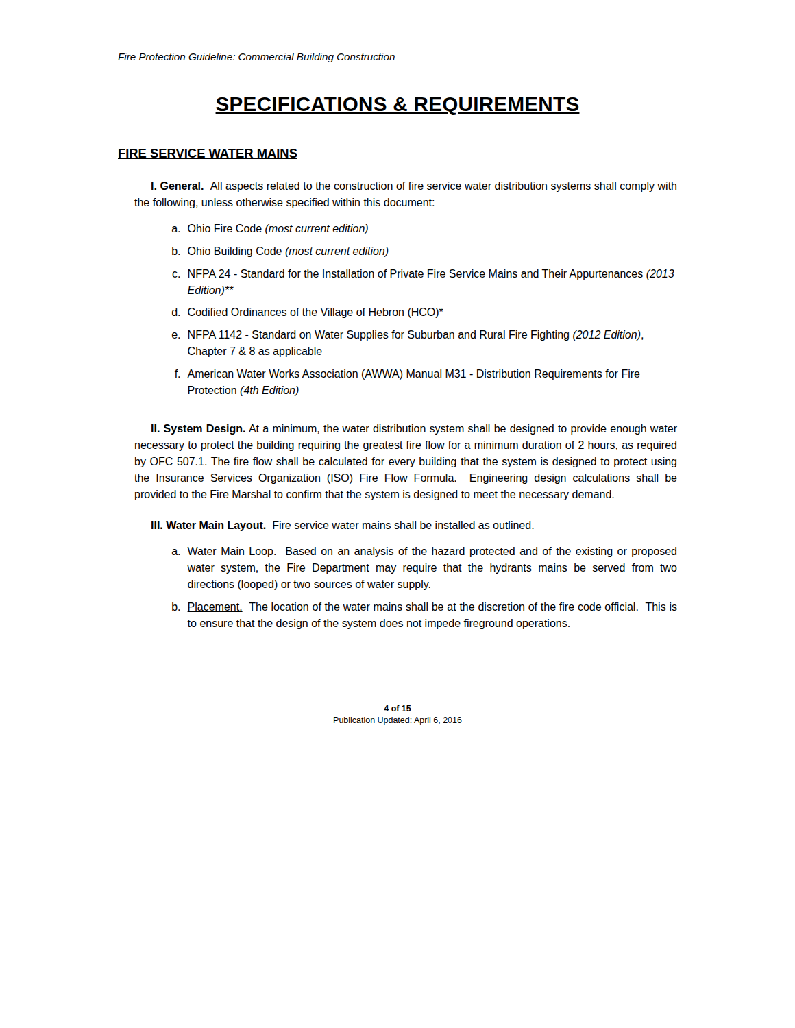Fire Protection Guideline: Commercial Building Construction
SPECIFICATIONS & REQUIREMENTS
FIRE SERVICE WATER MAINS
I. General. All aspects related to the construction of fire service water distribution systems shall comply with the following, unless otherwise specified within this document:
Ohio Fire Code (most current edition)
Ohio Building Code (most current edition)
NFPA 24 - Standard for the Installation of Private Fire Service Mains and Their Appurtenances (2013 Edition)**
Codified Ordinances of the Village of Hebron (HCO)*
NFPA 1142 - Standard on Water Supplies for Suburban and Rural Fire Fighting (2012 Edition), Chapter 7 & 8 as applicable
American Water Works Association (AWWA) Manual M31 - Distribution Requirements for Fire Protection (4th Edition)
II. System Design. At a minimum, the water distribution system shall be designed to provide enough water necessary to protect the building requiring the greatest fire flow for a minimum duration of 2 hours, as required by OFC 507.1. The fire flow shall be calculated for every building that the system is designed to protect using the Insurance Services Organization (ISO) Fire Flow Formula. Engineering design calculations shall be provided to the Fire Marshal to confirm that the system is designed to meet the necessary demand.
III. Water Main Layout. Fire service water mains shall be installed as outlined.
Water Main Loop. Based on an analysis of the hazard protected and of the existing or proposed water system, the Fire Department may require that the hydrants mains be served from two directions (looped) or two sources of water supply.
Placement. The location of the water mains shall be at the discretion of the fire code official. This is to ensure that the design of the system does not impede fireground operations.
4 of 15
Publication Updated: April 6, 2016